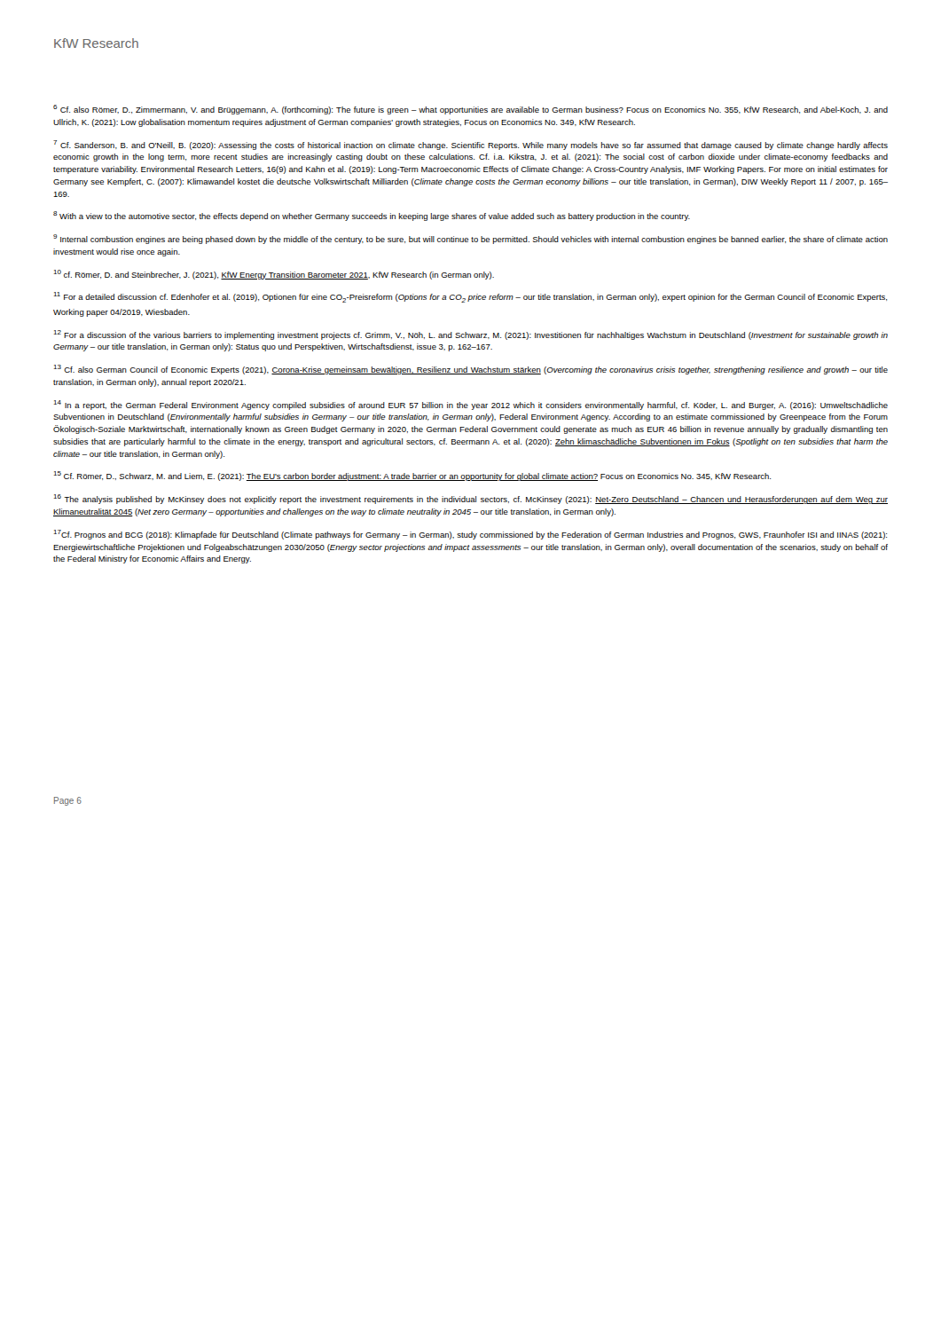KfW Research
6 Cf. also Römer, D., Zimmermann, V. and Brüggemann, A. (forthcoming): The future is green – what opportunities are available to German business? Focus on Economics No. 355, KfW Research, and Abel-Koch, J. and Ullrich, K. (2021): Low globalisation momentum requires adjustment of German companies' growth strategies, Focus on Economics No. 349, KfW Research.
7 Cf. Sanderson, B. and O'Neill, B. (2020): Assessing the costs of historical inaction on climate change. Scientific Reports. While many models have so far assumed that damage caused by climate change hardly affects economic growth in the long term, more recent studies are increasingly casting doubt on these calculations. Cf. i.a. Kikstra, J. et al. (2021): The social cost of carbon dioxide under climate-economy feedbacks and temperature variability. Environmental Research Letters, 16(9) and Kahn et al. (2019): Long-Term Macroeconomic Effects of Climate Change: A Cross-Country Analysis, IMF Working Papers. For more on initial estimates for Germany see Kempfert, C. (2007): Klimawandel kostet die deutsche Volkswirtschaft Milliarden (Climate change costs the German economy billions – our title translation, in German), DIW Weekly Report 11 / 2007, p. 165–169.
8 With a view to the automotive sector, the effects depend on whether Germany succeeds in keeping large shares of value added such as battery production in the country.
9 Internal combustion engines are being phased down by the middle of the century, to be sure, but will continue to be permitted. Should vehicles with internal combustion engines be banned earlier, the share of climate action investment would rise once again.
10 cf. Römer, D. and Steinbrecher, J. (2021), KfW Energy Transition Barometer 2021, KfW Research (in German only).
11 For a detailed discussion cf. Edenhofer et al. (2019), Optionen für eine CO2-Preisreform (Options for a CO2 price reform – our title translation, in German only), expert opinion for the German Council of Economic Experts, Working paper 04/2019, Wiesbaden.
12 For a discussion of the various barriers to implementing investment projects cf. Grimm, V., Nöh, L. and Schwarz, M. (2021): Investitionen für nachhaltiges Wachstum in Deutschland (Investment for sustainable growth in Germany – our title translation, in German only): Status quo und Perspektiven, Wirtschaftsdienst, issue 3, p. 162–167.
13 Cf. also German Council of Economic Experts (2021), Corona-Krise gemeinsam bewältigen, Resilienz und Wachstum stärken (Overcoming the coronavirus crisis together, strengthening resilience and growth – our title translation, in German only), annual report 2020/21.
14 In a report, the German Federal Environment Agency compiled subsidies of around EUR 57 billion in the year 2012 which it considers environmentally harmful, cf. Köder, L. and Burger, A. (2016): Umweltschädliche Subventionen in Deutschland (Environmentally harmful subsidies in Germany – our title translation, in German only), Federal Environment Agency. According to an estimate commissioned by Greenpeace from the Forum Ökologisch-Soziale Marktwirtschaft, internationally known as Green Budget Germany in 2020, the German Federal Government could generate as much as EUR 46 billion in revenue annually by gradually dismantling ten subsidies that are particularly harmful to the climate in the energy, transport and agricultural sectors, cf. Beermann A. et al. (2020): Zehn klimaschädliche Subventionen im Fokus (Spotlight on ten subsidies that harm the climate – our title translation, in German only).
15 Cf. Römer, D., Schwarz, M. and Liem, E. (2021): The EU's carbon border adjustment: A trade barrier or an opportunity for global climate action? Focus on Economics No. 345, KfW Research.
16 The analysis published by McKinsey does not explicitly report the investment requirements in the individual sectors, cf. McKinsey (2021): Net-Zero Deutschland – Chancen und Herausforderungen auf dem Weg zur Klimaneutralität 2045 (Net zero Germany – opportunities and challenges on the way to climate neutrality in 2045 – our title translation, in German only).
17Cf. Prognos and BCG (2018): Klimapfade für Deutschland (Climate pathways for Germany – in German), study commissioned by the Federation of German Industries and Prognos, GWS, Fraunhofer ISI and IINAS (2021): Energiewirtschaftliche Projektionen und Folgeabschätzungen 2030/2050 (Energy sector projections and impact assessments – our title translation, in German only), overall documentation of the scenarios, study on behalf of the Federal Ministry for Economic Affairs and Energy.
Page 6